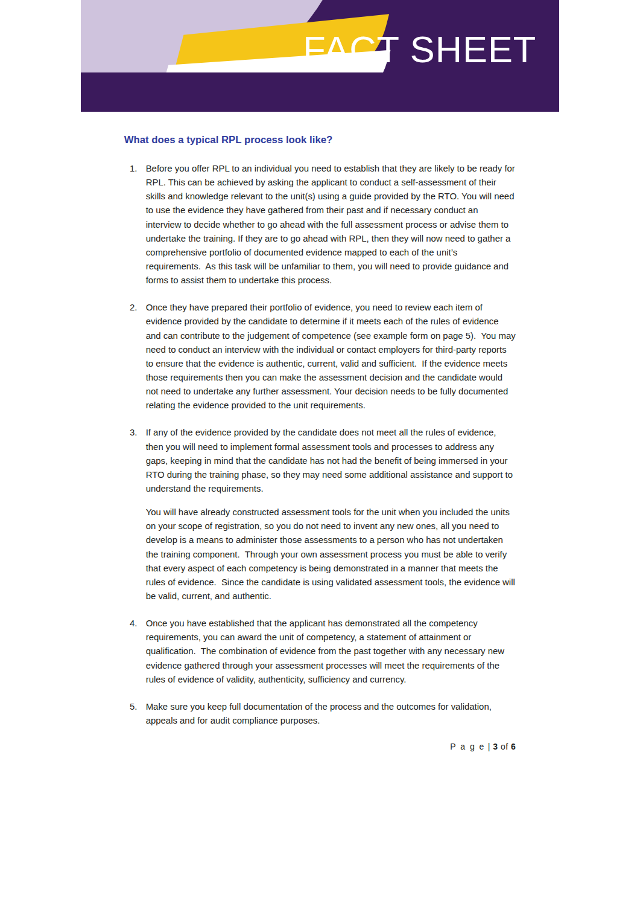FACT SHEET
What does a typical RPL process look like?
Before you offer RPL to an individual you need to establish that they are likely to be ready for RPL. This can be achieved by asking the applicant to conduct a self-assessment of their skills and knowledge relevant to the unit(s) using a guide provided by the RTO. You will need to use the evidence they have gathered from their past and if necessary conduct an interview to decide whether to go ahead with the full assessment process or advise them to undertake the training. If they are to go ahead with RPL, then they will now need to gather a comprehensive portfolio of documented evidence mapped to each of the unit’s requirements. As this task will be unfamiliar to them, you will need to provide guidance and forms to assist them to undertake this process.
Once they have prepared their portfolio of evidence, you need to review each item of evidence provided by the candidate to determine if it meets each of the rules of evidence and can contribute to the judgement of competence (see example form on page 5). You may need to conduct an interview with the individual or contact employers for third-party reports to ensure that the evidence is authentic, current, valid and sufficient. If the evidence meets those requirements then you can make the assessment decision and the candidate would not need to undertake any further assessment. Your decision needs to be fully documented relating the evidence provided to the unit requirements.
If any of the evidence provided by the candidate does not meet all the rules of evidence, then you will need to implement formal assessment tools and processes to address any gaps, keeping in mind that the candidate has not had the benefit of being immersed in your RTO during the training phase, so they may need some additional assistance and support to understand the requirements.
You will have already constructed assessment tools for the unit when you included the units on your scope of registration, so you do not need to invent any new ones, all you need to develop is a means to administer those assessments to a person who has not undertaken the training component. Through your own assessment process you must be able to verify that every aspect of each competency is being demonstrated in a manner that meets the rules of evidence. Since the candidate is using validated assessment tools, the evidence will be valid, current, and authentic.
Once you have established that the applicant has demonstrated all the competency requirements, you can award the unit of competency, a statement of attainment or qualification. The combination of evidence from the past together with any necessary new evidence gathered through your assessment processes will meet the requirements of the rules of evidence of validity, authenticity, sufficiency and currency.
Make sure you keep full documentation of the process and the outcomes for validation, appeals and for audit compliance purposes.
P a g e | 3 of 6